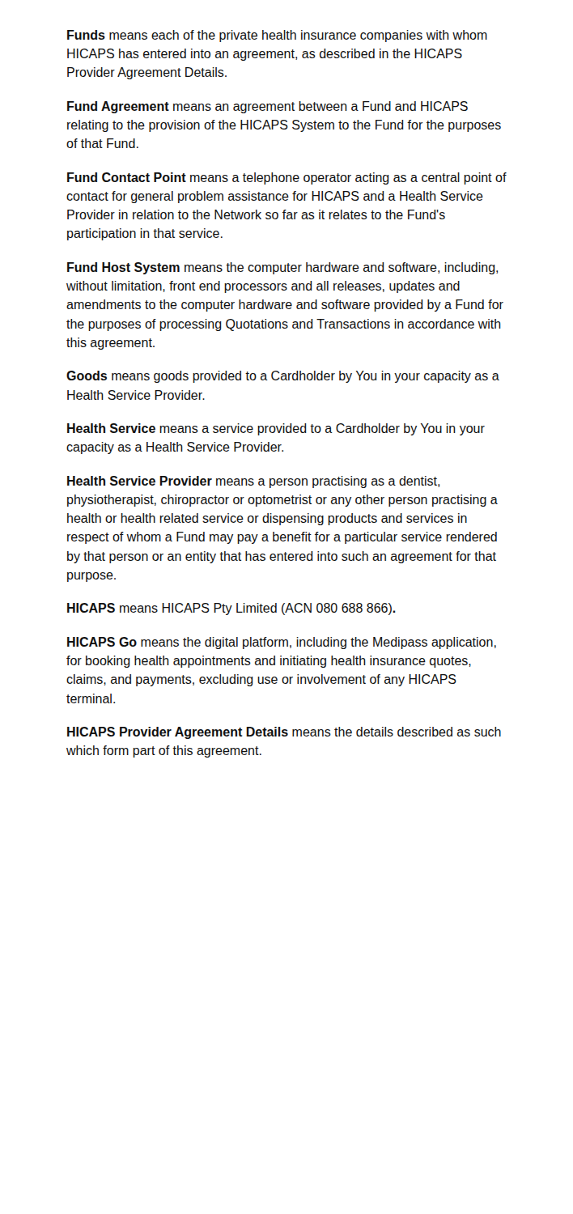Funds
means each of the private health insurance companies with whom HICAPS has entered into an agreement, as described in the HICAPS Provider Agreement Details.
Fund Agreement
means an agreement between a Fund and HICAPS relating to the provision of the HICAPS System to the Fund for the purposes of that Fund.
Fund Contact Point
means a telephone operator acting as a central point of contact for general problem assistance for HICAPS and a Health Service Provider in relation to the Network so far as it relates to the Fund's participation in that service.
Fund Host System
means the computer hardware and software, including, without limitation, front end processors and all releases, updates and amendments to the computer hardware and software provided by a Fund for the purposes of processing Quotations and Transactions in accordance with this agreement.
Goods
means goods provided to a Cardholder by You in your capacity as a Health Service Provider.
Health Service
means a service provided to a Cardholder by You in your capacity as a Health Service Provider.
Health Service Provider
means a person practising as a dentist, physiotherapist, chiropractor or optometrist or any other person practising a health or health related service or dispensing products and services in respect of whom a Fund may pay a benefit for a particular service rendered by that person or an entity that has entered into such an agreement for that purpose.
HICAPS
means HICAPS Pty Limited (ACN 080 688 866).
HICAPS Go
means the digital platform, including the Medipass application, for booking health appointments and initiating health insurance quotes, claims, and payments, excluding use or involvement of any HICAPS terminal.
HICAPS Provider Agreement Details
means the details described as such which form part of this agreement.